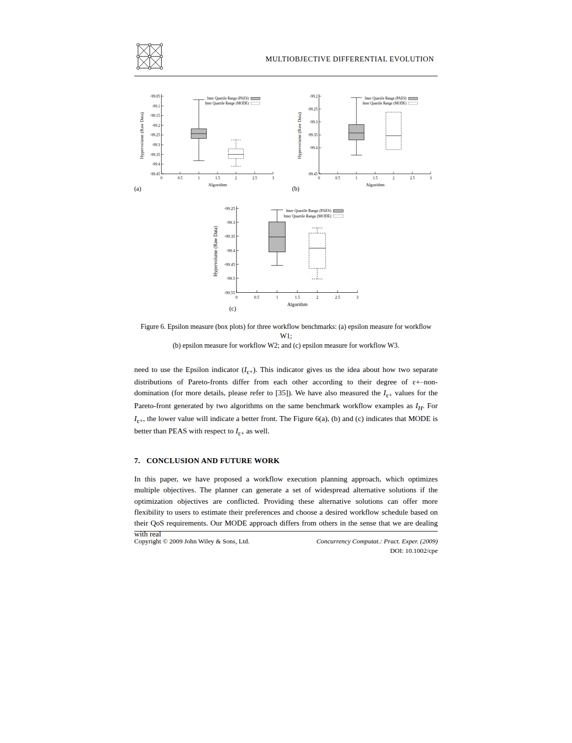MULTIOBJECTIVE DIFFERENTIAL EVOLUTION
-99.05 -99.1 -99.15 -99.2 -99.25 -99.3 -99.35 -99.4 -99.45 0 0.5 1 1.5 2 2.5 3 Algorithm Hypervolume (Raw Data) Inter Quartile Range (PAES) Inter Quartile Range (MODE) (a)
-99.2 -99.25 -99.3 -99.35 -99.4 -99.45 0 0.5 1 1.5 2 2.5 3 Algorithm Hypervolume (Raw Data) Inter Quartile Range (PAES) Inter Quartile Range (MODE) (b)
-99.25 -99.3 -99.35 -99.4 -99.45 -99.5 -99.55 0 0.5 1 1.5 2 2.5 3 Algorithm Hypervolume (Raw Data) Inter Quartile Range (PAES) Inter Quartile Range (MODE) (c)
Figure 6. Epsilon measure (box plots) for three workflow benchmarks: (a) epsilon measure for workflow W1; (b) epsilon measure for workflow W2; and (c) epsilon measure for workflow W3.
need to use the Epsilon indicator (Iε+). This indicator gives us the idea about how two separate distributions of Pareto-fronts differ from each other according to their degree of ε+–non-domination (for more details, please refer to [35]). We have also measured the Iε+ values for the Pareto-front generated by two algorithms on the same benchmark workflow examples as IH. For Iε+, the lower value will indicate a better front. The Figure 6(a), (b) and (c) indicates that MODE is better than PEAS with respect to Iε+ as well.
7. CONCLUSION AND FUTURE WORK
In this paper, we have proposed a workflow execution planning approach, which optimizes multiple objectives. The planner can generate a set of widespread alternative solutions if the optimization objectives are conflicted. Providing these alternative solutions can offer more flexibility to users to estimate their preferences and choose a desired workflow schedule based on their QoS requirements. Our MODE approach differs from others in the sense that we are dealing with real
Copyright © 2009 John Wiley & Sons, Ltd.
Concurrency Computat.: Pract. Exper. (2009)
DOI: 10.1002/cpe